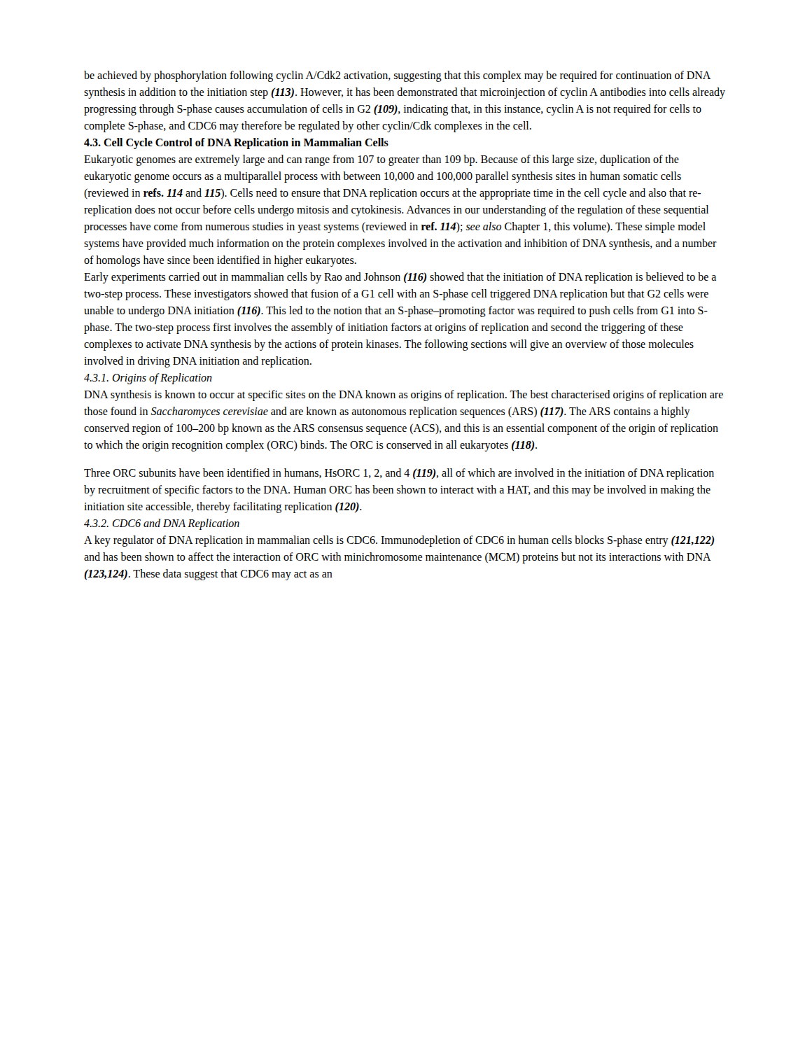be achieved by phosphorylation following cyclin A/Cdk2 activation, suggesting that this complex may be required for continuation of DNA synthesis in addition to the initiation step (113). However, it has been demonstrated that microinjection of cyclin A antibodies into cells already progressing through S-phase causes accumulation of cells in G2 (109), indicating that, in this instance, cyclin A is not required for cells to complete S-phase, and CDC6 may therefore be regulated by other cyclin/Cdk complexes in the cell.
4.3. Cell Cycle Control of DNA Replication in Mammalian Cells
Eukaryotic genomes are extremely large and can range from 107 to greater than 109 bp. Because of this large size, duplication of the eukaryotic genome occurs as a multiparallel process with between 10,000 and 100,000 parallel synthesis sites in human somatic cells (reviewed in refs. 114 and 115). Cells need to ensure that DNA replication occurs at the appropriate time in the cell cycle and also that re-replication does not occur before cells undergo mitosis and cytokinesis. Advances in our understanding of the regulation of these sequential processes have come from numerous studies in yeast systems (reviewed in ref. 114); see also Chapter 1, this volume). These simple model systems have provided much information on the protein complexes involved in the activation and inhibition of DNA synthesis, and a number of homologs have since been identified in higher eukaryotes.
Early experiments carried out in mammalian cells by Rao and Johnson (116) showed that the initiation of DNA replication is believed to be a two-step process. These investigators showed that fusion of a G1 cell with an S-phase cell triggered DNA replication but that G2 cells were unable to undergo DNA initiation (116). This led to the notion that an S-phase–promoting factor was required to push cells from G1 into S-phase. The two-step process first involves the assembly of initiation factors at origins of replication and second the triggering of these complexes to activate DNA synthesis by the actions of protein kinases. The following sections will give an overview of those molecules involved in driving DNA initiation and replication.
4.3.1. Origins of Replication
DNA synthesis is known to occur at specific sites on the DNA known as origins of replication. The best characterised origins of replication are those found in Saccharomyces cerevisiae and are known as autonomous replication sequences (ARS) (117). The ARS contains a highly conserved region of 100–200 bp known as the ARS consensus sequence (ACS), and this is an essential component of the origin of replication to which the origin recognition complex (ORC) binds. The ORC is conserved in all eukaryotes (118).
Three ORC subunits have been identified in humans, HsORC 1, 2, and 4 (119), all of which are involved in the initiation of DNA replication by recruitment of specific factors to the DNA. Human ORC has been shown to interact with a HAT, and this may be involved in making the initiation site accessible, thereby facilitating replication (120).
4.3.2. CDC6 and DNA Replication
A key regulator of DNA replication in mammalian cells is CDC6. Immunodepletion of CDC6 in human cells blocks S-phase entry (121,122) and has been shown to affect the interaction of ORC with minichromosome maintenance (MCM) proteins but not its interactions with DNA (123,124). These data suggest that CDC6 may act as an